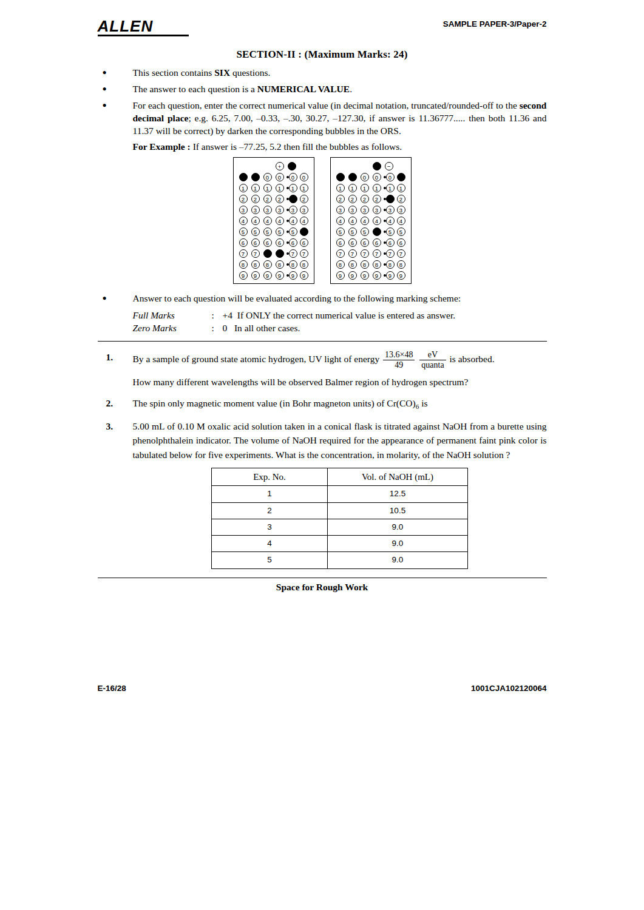SAMPLE PAPER-3/Paper-2
ALLEN
SECTION-II : (Maximum Marks: 24)
This section contains SIX questions.
The answer to each question is a NUMERICAL VALUE.
For each question, enter the correct numerical value (in decimal notation, truncated/rounded-off to the second decimal place; e.g. 6.25, 7.00, –0.33, –.30, 30.27, –127.30, if answer is 11.36777..... then both 11.36 and 11.37 will be correct) by darken the corresponding bubbles in the ORS.
For Example : If answer is –77.25, 5.2 then fill the bubbles as follows.
| | | | + | − | |
| 0 | 0 | 0 | 0 | 0 | 0 |
| 1 | 1 | 1 | 1 | 1 | 1 |
| 2 | 2 | 2 | 2 | 2 | 2 |
| 3 | 3 | 3 | 3 | 3 | 3 |
| 4 | 4 | 4 | 4 | 4 | 4 |
| 5 | 5 | 5 | 5 | 5 | 5 |
| 6 | 6 | 6 | 6 | 6 | 6 |
| 7 | 7 | 7 | 7 | 7 | 7 |
| 8 | 8 | 8 | 8 | 8 | 8 |
| 9 | 9 | 9 | 9 | 9 | 9 |
| | | | + | − | |
| 0 | 0 | 0 | 0 | 0 | 0 |
| 1 | 1 | 1 | 1 | 1 | 1 |
| 2 | 2 | 2 | 2 | 2 | 2 |
| 3 | 3 | 3 | 3 | 3 | 3 |
| 4 | 4 | 4 | 4 | 4 | 4 |
| 5 | 5 | 5 | 5 | 5 | 5 |
| 6 | 6 | 6 | 6 | 6 | 6 |
| 7 | 7 | 7 | 7 | 7 | 7 |
| 8 | 8 | 8 | 8 | 8 | 8 |
| 9 | 9 | 9 | 9 | 9 | 9 |
Answer to each question will be evaluated according to the following marking scheme:
Full Marks : +4 If ONLY the correct numerical value is entered as answer.
Zero Marks : 0 In all other cases.
By a sample of ground state atomic hydrogen, UV light of energy 13.6×4849 eV quanta is absorbed.
How many different wavelengths will be observed Balmer region of hydrogen spectrum?
The spin only magnetic moment value (in Bohr magneton units) of Cr(CO)6 is
5.00 mL of 0.10 M oxalic acid solution taken in a conical flask is titrated against NaOH from a burette using phenolphthalein indicator. The volume of NaOH required for the appearance of permanent faint pink color is tabulated below for five experiments. What is the concentration, in molarity, of the NaOH solution ?
| Exp. No. | Vol. of NaOH (mL) |
| --- | --- |
| 1 | 12.5 |
| 2 | 10.5 |
| 3 | 9.0 |
| 4 | 9.0 |
| 5 | 9.0 |
Space for Rough Work
E-16/28 1001CJA102120064